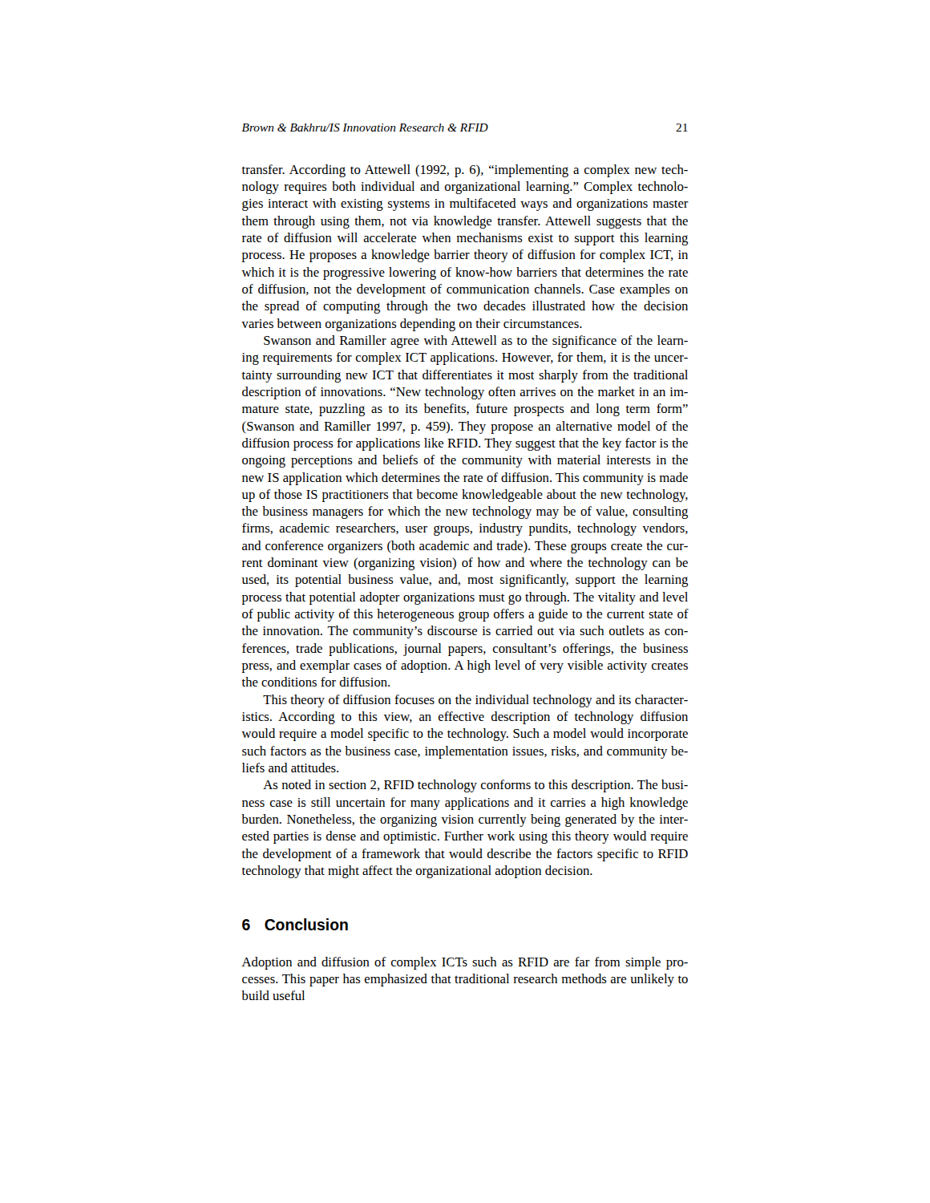Brown & Bakhru/IS Innovation Research & RFID 21
transfer. According to Attewell (1992, p. 6), “implementing a complex new technology requires both individual and organizational learning.” Complex technologies interact with existing systems in multifaceted ways and organizations master them through using them, not via knowledge transfer. Attewell suggests that the rate of diffusion will accelerate when mechanisms exist to support this learning process. He proposes a knowledge barrier theory of diffusion for complex ICT, in which it is the progressive lowering of know-how barriers that determines the rate of diffusion, not the development of communication channels. Case examples on the spread of computing through the two decades illustrated how the decision varies between organizations depending on their circumstances.
Swanson and Ramiller agree with Attewell as to the significance of the learning requirements for complex ICT applications. However, for them, it is the uncertainty surrounding new ICT that differentiates it most sharply from the traditional description of innovations. “New technology often arrives on the market in an immature state, puzzling as to its benefits, future prospects and long term form” (Swanson and Ramiller 1997, p. 459). They propose an alternative model of the diffusion process for applications like RFID. They suggest that the key factor is the ongoing perceptions and beliefs of the community with material interests in the new IS application which determines the rate of diffusion. This community is made up of those IS practitioners that become knowledgeable about the new technology, the business managers for which the new technology may be of value, consulting firms, academic researchers, user groups, industry pundits, technology vendors, and conference organizers (both academic and trade). These groups create the current dominant view (organizing vision) of how and where the technology can be used, its potential business value, and, most significantly, support the learning process that potential adopter organizations must go through. The vitality and level of public activity of this heterogeneous group offers a guide to the current state of the innovation. The community’s discourse is carried out via such outlets as conferences, trade publications, journal papers, consultant’s offerings, the business press, and exemplar cases of adoption. A high level of very visible activity creates the conditions for diffusion.
This theory of diffusion focuses on the individual technology and its characteristics. According to this view, an effective description of technology diffusion would require a model specific to the technology. Such a model would incorporate such factors as the business case, implementation issues, risks, and community beliefs and attitudes.
As noted in section 2, RFID technology conforms to this description. The business case is still uncertain for many applications and it carries a high knowledge burden. Nonetheless, the organizing vision currently being generated by the interested parties is dense and optimistic. Further work using this theory would require the development of a framework that would describe the factors specific to RFID technology that might affect the organizational adoption decision.
6 Conclusion
Adoption and diffusion of complex ICTs such as RFID are far from simple processes. This paper has emphasized that traditional research methods are unlikely to build useful